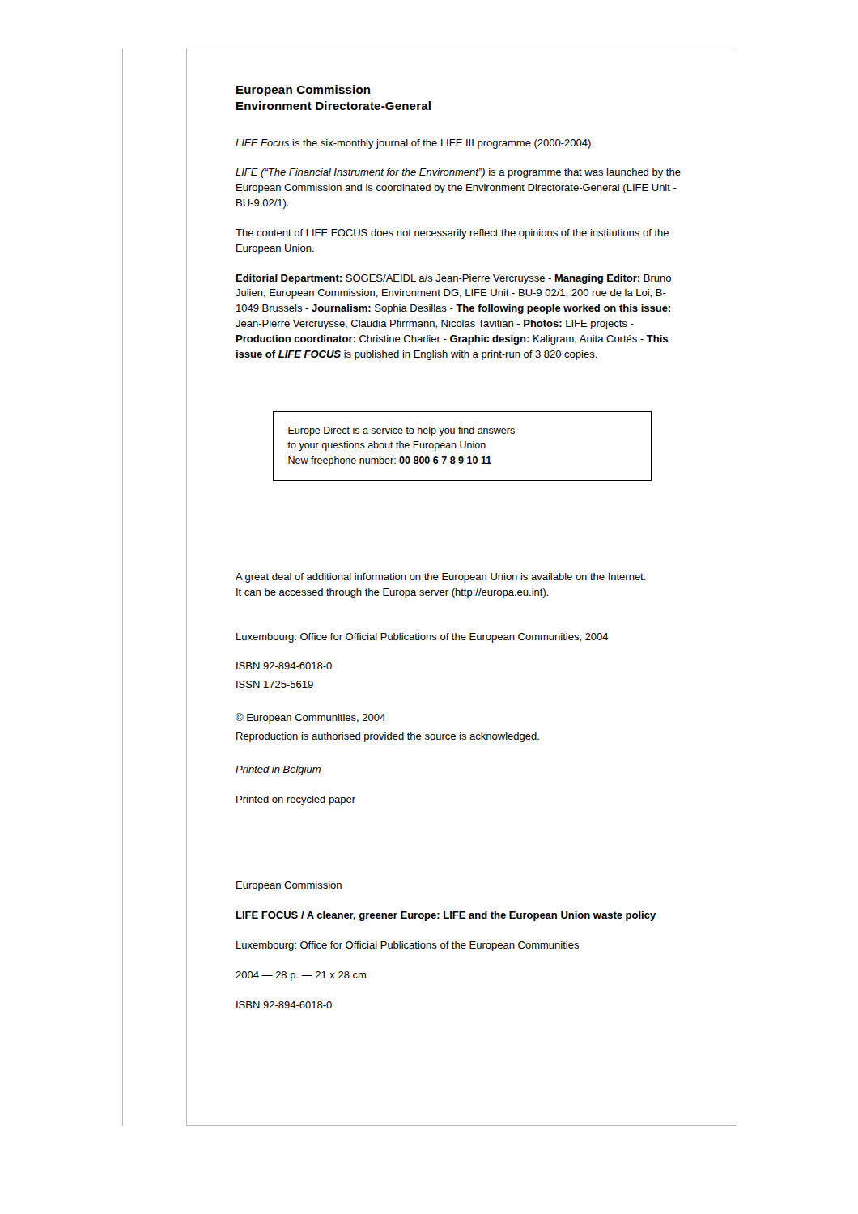European Commission
Environment Directorate-General
LIFE Focus is the six-monthly journal of the LIFE III programme (2000-2004).
LIFE (“The Financial Instrument for the Environment”) is a programme that was launched by the European Commission and is coordinated by the Environment Directorate-General (LIFE Unit - BU-9 02/1).
The content of LIFE FOCUS does not necessarily reflect the opinions of the institutions of the European Union.
Editorial Department: SOGES/AEIDL a/s Jean-Pierre Vercruysse - Managing Editor: Bruno Julien, European Commission, Environment DG, LIFE Unit - BU-9 02/1, 200 rue de la Loi, B-1049 Brussels - Journalism: Sophia Desillas - The following people worked on this issue: Jean-Pierre Vercruysse, Claudia Pfirrmann, Nicolas Tavitian - Photos: LIFE projects - Production coordinator: Christine Charlier - Graphic design: Kaligram, Anita Cortés - This issue of LIFE FOCUS is published in English with a print-run of 3 820 copies.
Europe Direct is a service to help you find answers
to your questions about the European Union
New freephone number: 00 800 6 7 8 9 10 11
A great deal of additional information on the European Union is available on the Internet.
It can be accessed through the Europa server (http://europa.eu.int).
Luxembourg: Office for Official Publications of the European Communities, 2004
ISBN 92-894-6018-0
ISSN 1725-5619
© European Communities, 2004
Reproduction is authorised provided the source is acknowledged.
Printed in Belgium
Printed on recycled paper
European Commission
LIFE FOCUS / A cleaner, greener Europe: LIFE and the European Union waste policy
Luxembourg: Office for Official Publications of the European Communities
2004 — 28 p. — 21 x 28 cm
ISBN 92-894-6018-0